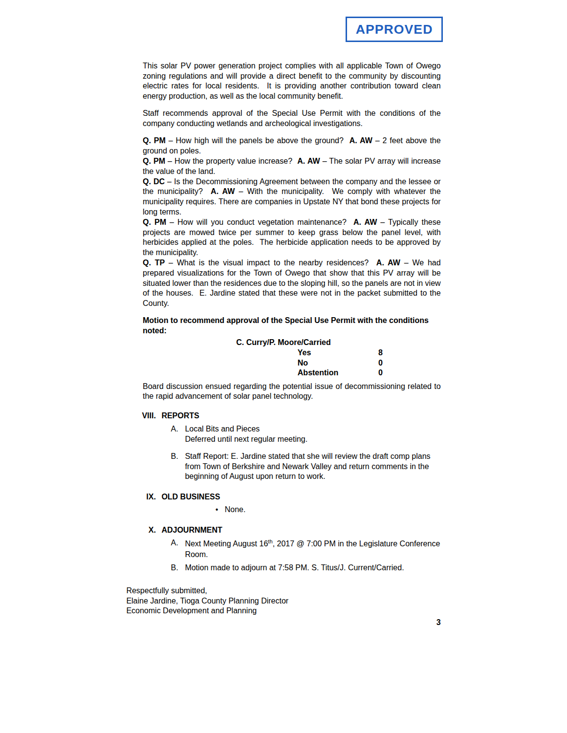APPROVED
This solar PV power generation project complies with all applicable Town of Owego zoning regulations and will provide a direct benefit to the community by discounting electric rates for local residents. It is providing another contribution toward clean energy production, as well as the local community benefit.
Staff recommends approval of the Special Use Permit with the conditions of the company conducting wetlands and archeological investigations.
Q. PM – How high will the panels be above the ground? A. AW – 2 feet above the ground on poles.
Q. PM – How the property value increase? A. AW – The solar PV array will increase the value of the land.
Q. DC – Is the Decommissioning Agreement between the company and the lessee or the municipality? A. AW – With the municipality. We comply with whatever the municipality requires. There are companies in Upstate NY that bond these projects for long terms.
Q. PM – How will you conduct vegetation maintenance? A. AW – Typically these projects are mowed twice per summer to keep grass below the panel level, with herbicides applied at the poles. The herbicide application needs to be approved by the municipality.
Q. TP – What is the visual impact to the nearby residences? A. AW – We had prepared visualizations for the Town of Owego that show that this PV array will be situated lower than the residences due to the sloping hill, so the panels are not in view of the houses. E. Jardine stated that these were not in the packet submitted to the County.
Motion to recommend approval of the Special Use Permit with the conditions noted:
C. Curry/P. Moore/Carried
| Yes | 8 |
| No | 0 |
| Abstention | 0 |
Board discussion ensued regarding the potential issue of decommissioning related to the rapid advancement of solar panel technology.
VIII. REPORTS
A. Local Bits and Pieces
Deferred until next regular meeting.
B. Staff Report: E. Jardine stated that she will review the draft comp plans from Town of Berkshire and Newark Valley and return comments in the beginning of August upon return to work.
IX. OLD BUSINESS
• None.
X. ADJOURNMENT
A. Next Meeting August 16th, 2017 @ 7:00 PM in the Legislature Conference Room.
B. Motion made to adjourn at 7:58 PM. S. Titus/J. Current/Carried.
Respectfully submitted,
Elaine Jardine, Tioga County Planning Director
Economic Development and Planning
3